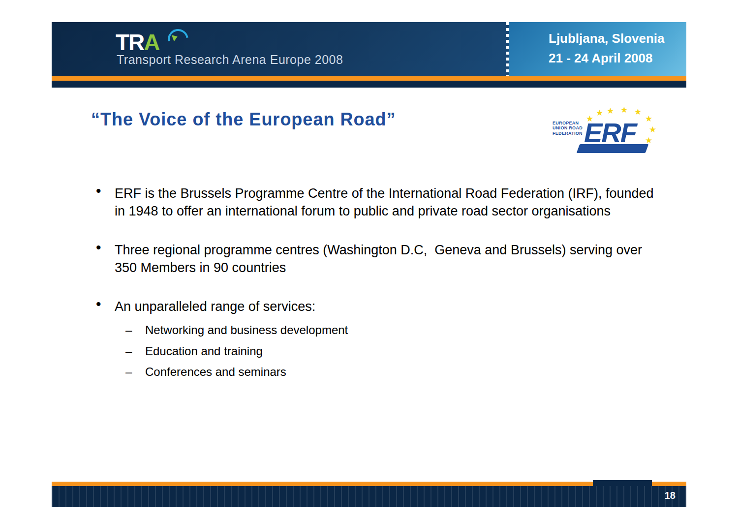TRA
Transport Research Arena Europe 2008
Ljubljana, Slovenia
21 - 24 April 2008
“The Voice of the European Road”
★ ★ ★ ★ ★ ★ ★ ★
EUROPEAN
UNION ROAD
FEDERATION
ERF
ERF is the Brussels Programme Centre of the International Road Federation (IRF), founded in 1948 to offer an international forum to public and private road sector organisations
Three regional programme centres (Washington D.C, Geneva and Brussels) serving over 350 Members in 90 countries
An unparalleled range of services:
Networking and business development
Education and training
Conferences and seminars
18